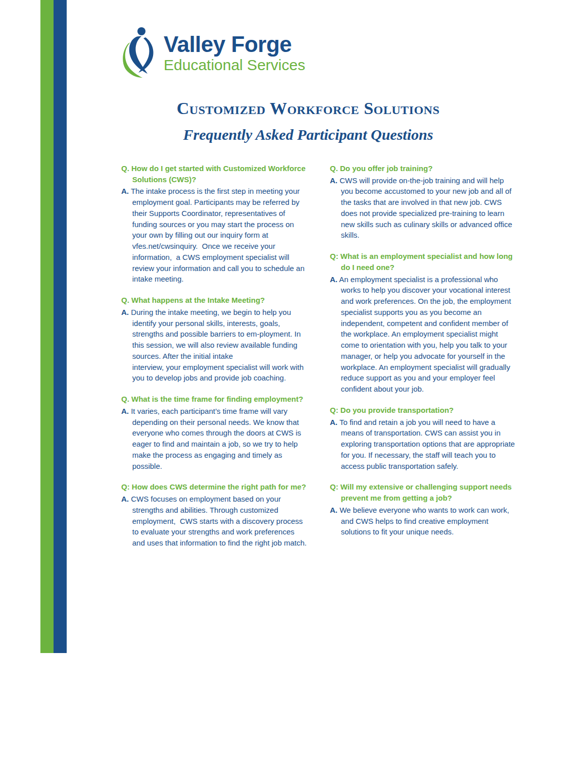Valley Forge
Educational Services
CUSTOMIZED WORKFORCE SOLUTIONS
Frequently Asked Participant Questions
Q. How do I get started with Customized Workforce Solutions (CWS)?
A. The intake process is the first step in meeting your employment goal. Participants may be referred by their Supports Coordinator, representatives of funding sources or you may start the process on your own by filling out our inquiry form at vfes.net/cwsinquiry. Once we receive your information, a CWS employment specialist will review your information and call you to schedule an intake meeting.
Q. What happens at the Intake Meeting?
A. During the intake meeting, we begin to help you identify your personal skills, interests, goals, strengths and possible barriers to em-ployment. In this session, we will also review available funding sources. After the initial intake
interview, your employment specialist will work with you to develop jobs and provide job coaching.
Q. What is the time frame for finding employment?
A. It varies, each participant’s time frame will vary depending on their personal needs. We know that everyone who comes through the doors at CWS is eager to find and maintain a job, so we try to help make the process as engaging and timely as possible.
Q: How does CWS determine the right path for me?
A. CWS focuses on employment based on your strengths and abilities. Through customized employment, CWS starts with a discovery process to evaluate your strengths and work preferences and uses that information to find the right job match.
Q. Do you offer job training?
A. CWS will provide on-the-job training and will help you become accustomed to your new job and all of the tasks that are involved in that new job. CWS does not provide specialized pre-training to learn new skills such as culinary skills or advanced office skills.
Q: What is an employment specialist and how long do I need one?
A. An employment specialist is a professional who works to help you discover your vocational interest and work preferences. On the job, the employment specialist supports you as you become an independent, competent and confident member of the workplace. An employment specialist might come to orientation with you, help you talk to your manager, or help you advocate for yourself in the workplace. An employment specialist will gradually reduce support as you and your employer feel confident about your job.
Q: Do you provide transportation?
A. To find and retain a job you will need to have a means of transportation. CWS can assist you in exploring transportation options that are appropriate for you. If necessary, the staff will teach you to access public transportation safely.
Q: Will my extensive or challenging support needs prevent me from getting a job?
A. We believe everyone who wants to work can work, and CWS helps to find creative employment solutions to fit your unique needs.